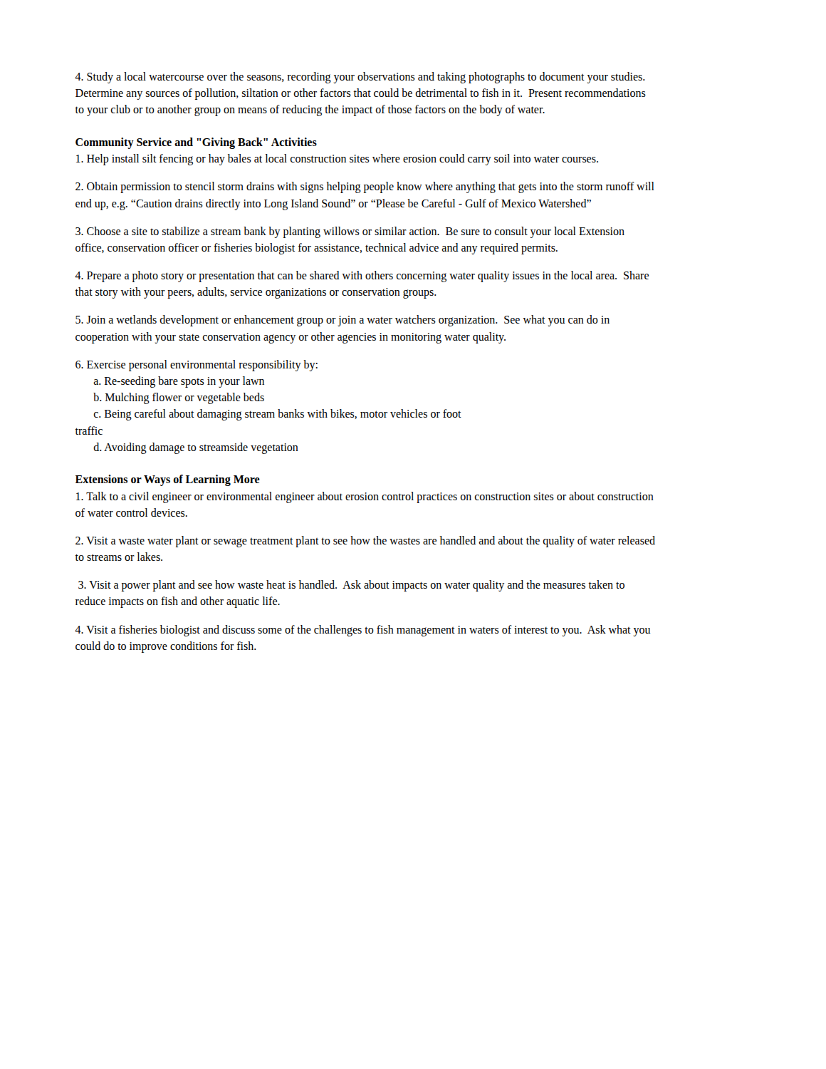4. Study a local watercourse over the seasons, recording your observations and taking photographs to document your studies. Determine any sources of pollution, siltation or other factors that could be detrimental to fish in it. Present recommendations to your club or to another group on means of reducing the impact of those factors on the body of water.
Community Service and "Giving Back" Activities
1. Help install silt fencing or hay bales at local construction sites where erosion could carry soil into water courses.
2. Obtain permission to stencil storm drains with signs helping people know where anything that gets into the storm runoff will end up, e.g. “Caution drains directly into Long Island Sound” or “Please be Careful - Gulf of Mexico Watershed”
3. Choose a site to stabilize a stream bank by planting willows or similar action. Be sure to consult your local Extension office, conservation officer or fisheries biologist for assistance, technical advice and any required permits.
4. Prepare a photo story or presentation that can be shared with others concerning water quality issues in the local area. Share that story with your peers, adults, service organizations or conservation groups.
5. Join a wetlands development or enhancement group or join a water watchers organization. See what you can do in cooperation with your state conservation agency or other agencies in monitoring water quality.
6. Exercise personal environmental responsibility by:
a. Re-seeding bare spots in your lawn
b. Mulching flower or vegetable beds
c. Being careful about damaging stream banks with bikes, motor vehicles or foot
traffic
d. Avoiding damage to streamside vegetation
Extensions or Ways of Learning More
1. Talk to a civil engineer or environmental engineer about erosion control practices on construction sites or about construction of water control devices.
2. Visit a waste water plant or sewage treatment plant to see how the wastes are handled and about the quality of water released to streams or lakes.
3. Visit a power plant and see how waste heat is handled. Ask about impacts on water quality and the measures taken to reduce impacts on fish and other aquatic life.
4. Visit a fisheries biologist and discuss some of the challenges to fish management in waters of interest to you. Ask what you could do to improve conditions for fish.